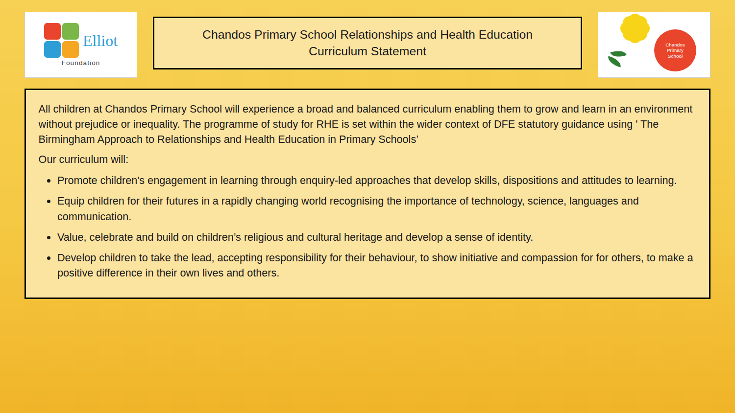Elliot
Foundation
Chandos Primary School Relationships and Health Education
Curriculum Statement
Chandos
Primary
School
All children at Chandos Primary School will experience a broad and balanced curriculum enabling them to grow and learn in an environment without prejudice or inequality. The programme of study for RHE is set within the wider context of DFE statutory guidance using ' The Birmingham Approach to Relationships and Health Education in Primary Schools’
Our curriculum will:
Promote children's engagement in learning through enquiry-led approaches that develop skills, dispositions and attitudes to learning.
Equip children for their futures in a rapidly changing world recognising the importance of technology, science, languages and communication.
Value, celebrate and build on children’s religious and cultural heritage and develop a sense of identity.
Develop children to take the lead, accepting responsibility for their behaviour, to show initiative and compassion for for others, to make a positive difference in their own lives and others.